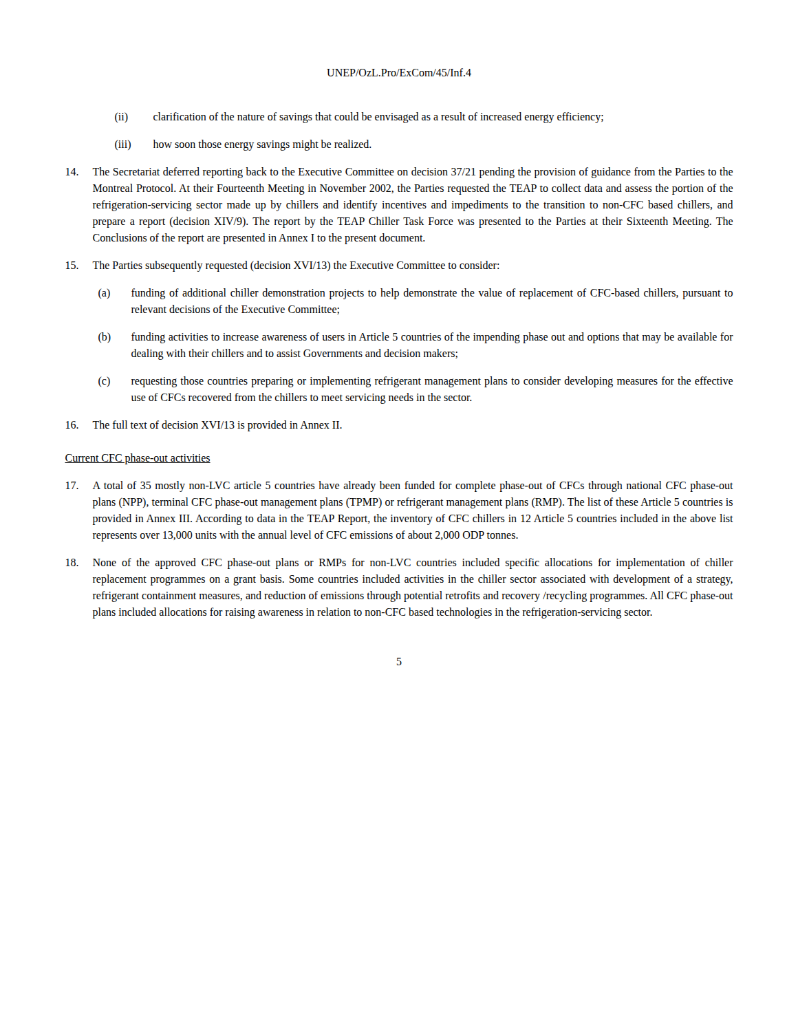UNEP/OzL.Pro/ExCom/45/Inf.4
(ii)
clarification of the nature of savings that could be envisaged as a result of increased energy efficiency;
(iii)
how soon those energy savings might be realized.
14.
The Secretariat deferred reporting back to the Executive Committee on decision 37/21 pending the provision of guidance from the Parties to the Montreal Protocol. At their Fourteenth Meeting in November 2002, the Parties requested the TEAP to collect data and assess the portion of the refrigeration-servicing sector made up by chillers and identify incentives and impediments to the transition to non-CFC based chillers, and prepare a report (decision XIV/9). The report by the TEAP Chiller Task Force was presented to the Parties at their Sixteenth Meeting. The Conclusions of the report are presented in Annex I to the present document.
15.
The Parties subsequently requested (decision XVI/13) the Executive Committee to consider:
(a)
funding of additional chiller demonstration projects to help demonstrate the value of replacement of CFC-based chillers, pursuant to relevant decisions of the Executive Committee;
(b)
funding activities to increase awareness of users in Article 5 countries of the impending phase out and options that may be available for dealing with their chillers and to assist Governments and decision makers;
(c)
requesting those countries preparing or implementing refrigerant management plans to consider developing measures for the effective use of CFCs recovered from the chillers to meet servicing needs in the sector.
16.
The full text of decision XVI/13 is provided in Annex II.
Current CFC phase-out activities
17.
A total of 35 mostly non-LVC article 5 countries have already been funded for complete phase-out of CFCs through national CFC phase-out plans (NPP), terminal CFC phase-out management plans (TPMP) or refrigerant management plans (RMP). The list of these Article 5 countries is provided in Annex III. According to data in the TEAP Report, the inventory of CFC chillers in 12 Article 5 countries included in the above list represents over 13,000 units with the annual level of CFC emissions of about 2,000 ODP tonnes.
18.
None of the approved CFC phase-out plans or RMPs for non-LVC countries included specific allocations for implementation of chiller replacement programmes on a grant basis. Some countries included activities in the chiller sector associated with development of a strategy, refrigerant containment measures, and reduction of emissions through potential retrofits and recovery /recycling programmes. All CFC phase-out plans included allocations for raising awareness in relation to non-CFC based technologies in the refrigeration-servicing sector.
5